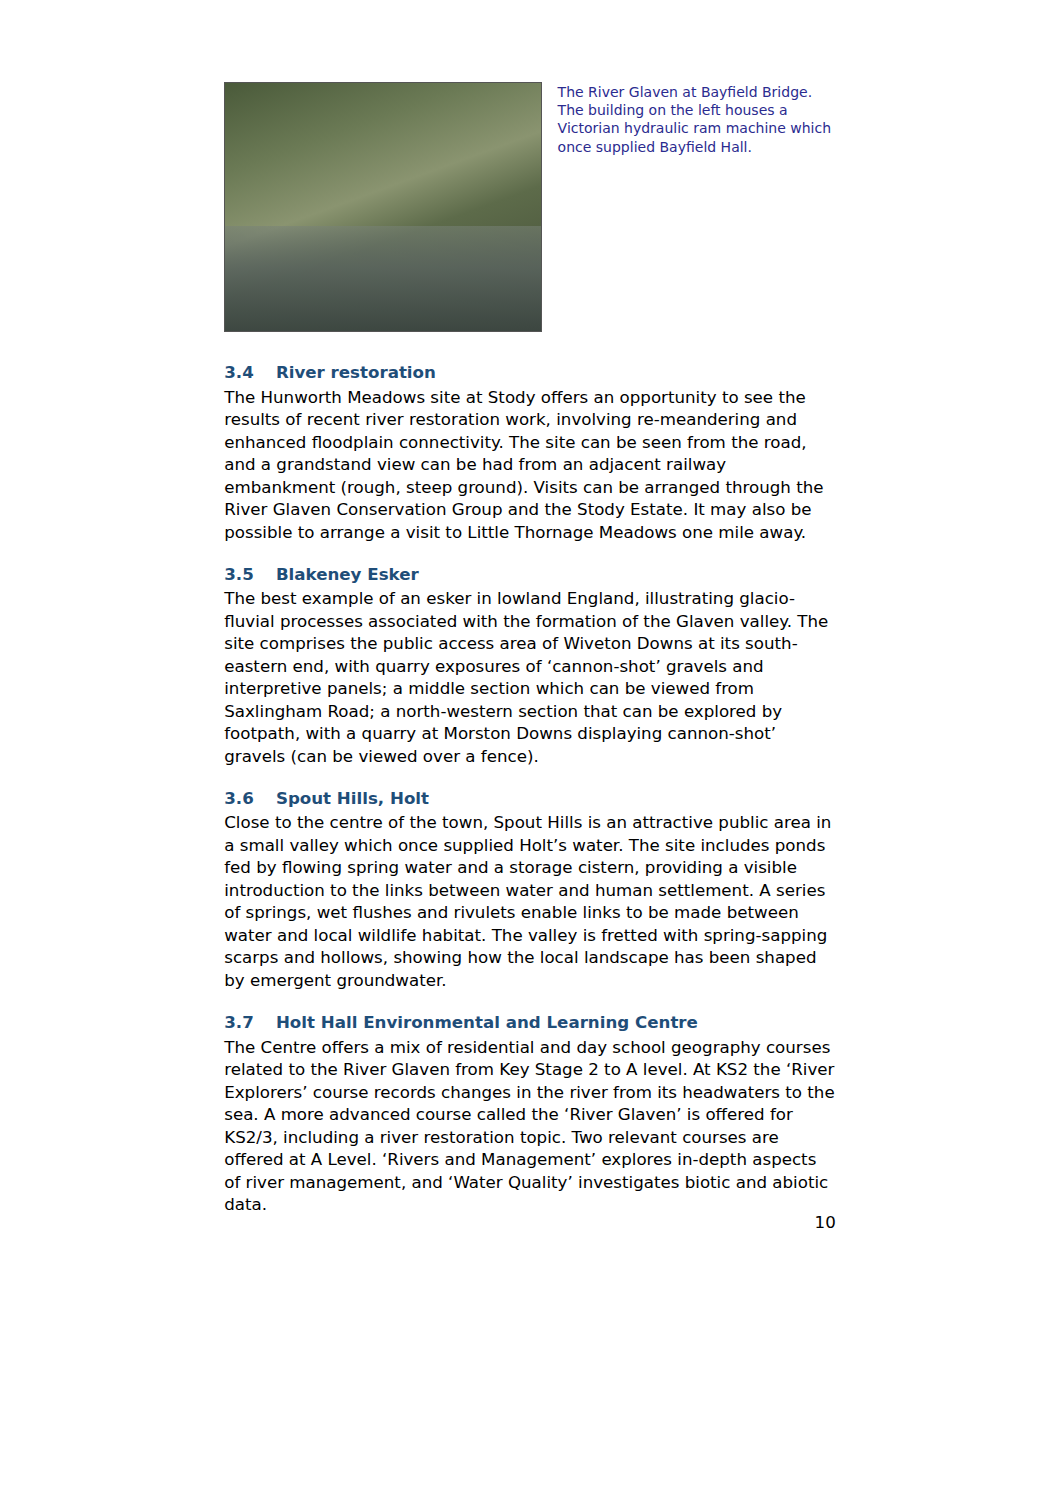The River Glaven at Bayfield Bridge. The building on the left houses a Victorian hydraulic ram machine which once supplied Bayfield Hall.
3.4 River restoration
The Hunworth Meadows site at Stody offers an opportunity to see the results of recent river restoration work, involving re-meandering and enhanced floodplain connectivity. The site can be seen from the road, and a grandstand view can be had from an adjacent railway embankment (rough, steep ground). Visits can be arranged through the River Glaven Conservation Group and the Stody Estate. It may also be possible to arrange a visit to Little Thornage Meadows one mile away.
3.5 Blakeney Esker
The best example of an esker in lowland England, illustrating glacio-fluvial processes associated with the formation of the Glaven valley. The site comprises the public access area of Wiveton Downs at its south-eastern end, with quarry exposures of ‘cannon-shot’ gravels and interpretive panels; a middle section which can be viewed from Saxlingham Road; a north-western section that can be explored by footpath, with a quarry at Morston Downs displaying cannon-shot’ gravels (can be viewed over a fence).
3.6 Spout Hills, Holt
Close to the centre of the town, Spout Hills is an attractive public area in a small valley which once supplied Holt’s water. The site includes ponds fed by flowing spring water and a storage cistern, providing a visible introduction to the links between water and human settlement. A series of springs, wet flushes and rivulets enable links to be made between water and local wildlife habitat. The valley is fretted with spring-sapping scarps and hollows, showing how the local landscape has been shaped by emergent groundwater.
3.7 Holt Hall Environmental and Learning Centre
The Centre offers a mix of residential and day school geography courses related to the River Glaven from Key Stage 2 to A level. At KS2 the ‘River Explorers’ course records changes in the river from its headwaters to the sea. A more advanced course called the ‘River Glaven’ is offered for KS2/3, including a river restoration topic. Two relevant courses are offered at A Level. ‘Rivers and Management’ explores in-depth aspects of river management, and ‘Water Quality’ investigates biotic and abiotic data.
10